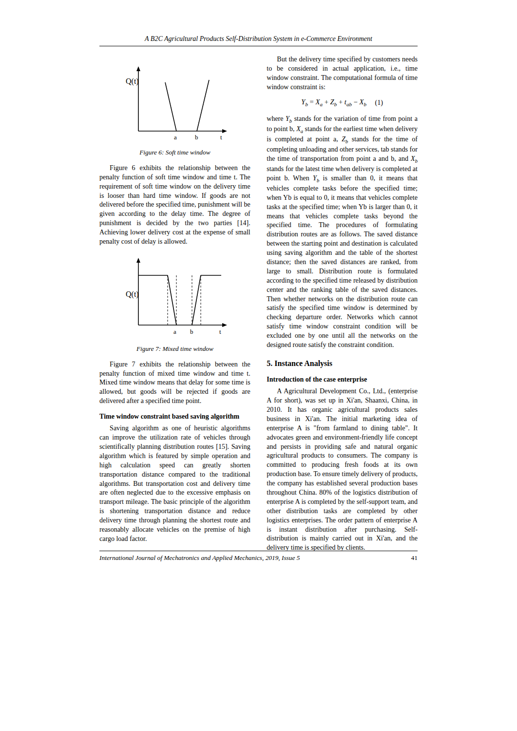A B2C Agricultural Products Self-Distribution System in e-Commerce Environment
Q(t) a b t
Figure 6: Soft time window
Figure 6 exhibits the relationship between the penalty function of soft time window and time t. The requirement of soft time window on the delivery time is looser than hard time window. If goods are not delivered before the specified time, punishment will be given according to the delay time. The degree of punishment is decided by the two parties [14]. Achieving lower delivery cost at the expense of small penalty cost of delay is allowed.
Q(t) a b t
Figure 7: Mixed time window
Figure 7 exhibits the relationship between the penalty function of mixed time window and time t. Mixed time window means that delay for some time is allowed, but goods will be rejected if goods are delivered after a specified time point.
Time window constraint based saving algorithm
Saving algorithm as one of heuristic algorithms can improve the utilization rate of vehicles through scientifically planning distribution routes [15]. Saving algorithm which is featured by simple operation and high calculation speed can greatly shorten transportation distance compared to the traditional algorithms. But transportation cost and delivery time are often neglected due to the excessive emphasis on transport mileage. The basic principle of the algorithm is shortening transportation distance and reduce delivery time through planning the shortest route and reasonably allocate vehicles on the premise of high cargo load factor.
But the delivery time specified by customers needs to be considered in actual application, i.e., time window constraint. The computational formula of time window constraint is:
Yb = Xa + Zb + tab − Xb (1)
where Yb stands for the variation of time from point a to point b, Xa stands for the earliest time when delivery is completed at point a, Zb stands for the time of completing unloading and other services, tab stands for the time of transportation from point a and b, and Xb stands for the latest time when delivery is completed at point b. When Yb is smaller than 0, it means that vehicles complete tasks before the specified time; when Yb is equal to 0, it means that vehicles complete tasks at the specified time; when Yb is larger than 0, it means that vehicles complete tasks beyond the specified time. The procedures of formulating distribution routes are as follows. The saved distance between the starting point and destination is calculated using saving algorithm and the table of the shortest distance; then the saved distances are ranked, from large to small. Distribution route is formulated according to the specified time released by distribution center and the ranking table of the saved distances. Then whether networks on the distribution route can satisfy the specified time window is determined by checking departure order. Networks which cannot satisfy time window constraint condition will be excluded one by one until all the networks on the designed route satisfy the constraint condition.
5. Instance Analysis
Introduction of the case enterprise
A Agricultural Development Co., Ltd., (enterprise A for short), was set up in Xi'an, Shaanxi, China, in 2010. It has organic agricultural products sales business in Xi'an. The initial marketing idea of enterprise A is "from farmland to dining table". It advocates green and environment-friendly life concept and persists in providing safe and natural organic agricultural products to consumers. The company is committed to producing fresh foods at its own production base. To ensure timely delivery of products, the company has established several production bases throughout China. 80% of the logistics distribution of enterprise A is completed by the self-support team, and other distribution tasks are completed by other logistics enterprises. The order pattern of enterprise A is instant distribution after purchasing. Self-distribution is mainly carried out in Xi'an, and the delivery time is specified by clients.
International Journal of Mechatronics and Applied Mechanics, 2019, Issue 5 41